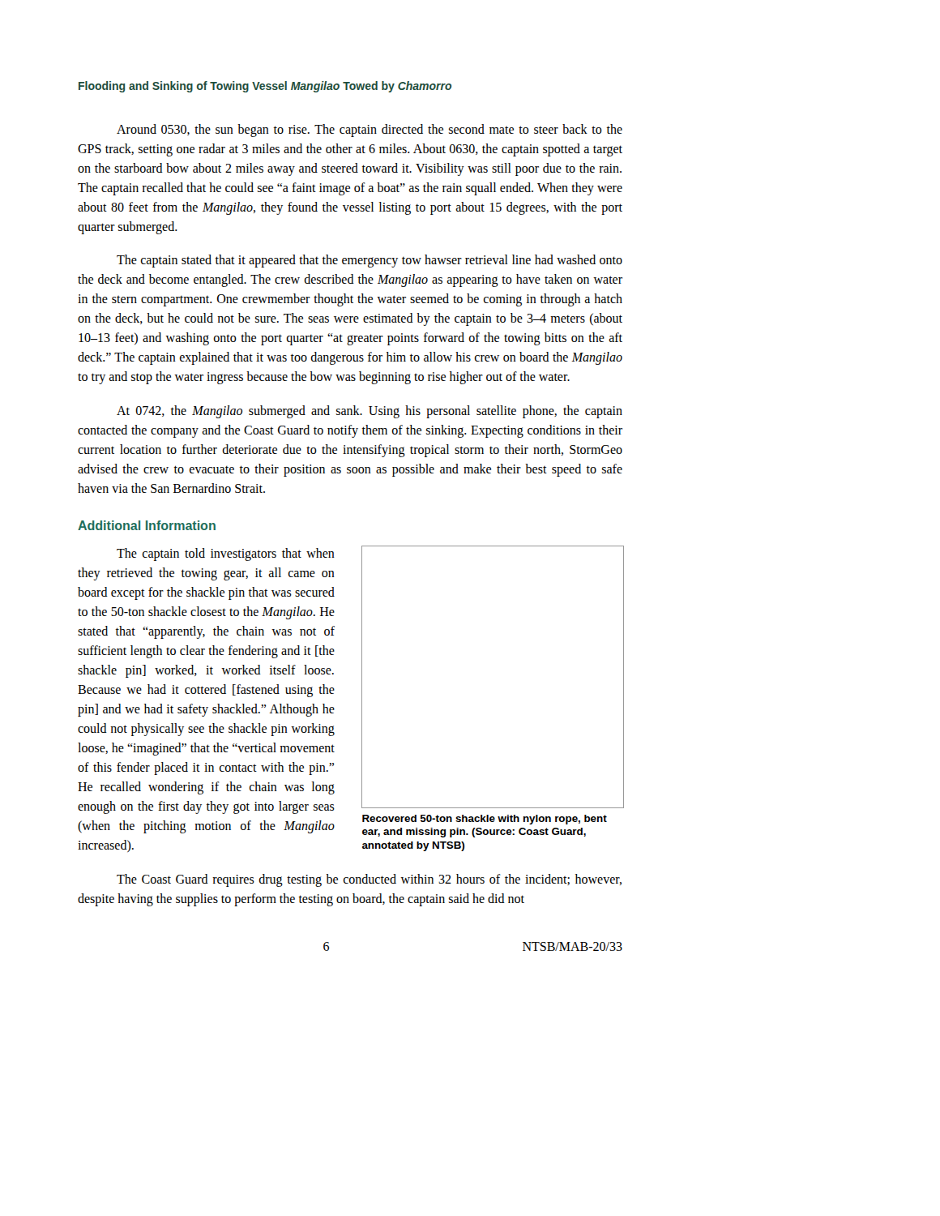Flooding and Sinking of Towing Vessel Mangilao Towed by Chamorro
Around 0530, the sun began to rise. The captain directed the second mate to steer back to the GPS track, setting one radar at 3 miles and the other at 6 miles. About 0630, the captain spotted a target on the starboard bow about 2 miles away and steered toward it. Visibility was still poor due to the rain. The captain recalled that he could see “a faint image of a boat” as the rain squall ended. When they were about 80 feet from the Mangilao, they found the vessel listing to port about 15 degrees, with the port quarter submerged.
The captain stated that it appeared that the emergency tow hawser retrieval line had washed onto the deck and become entangled. The crew described the Mangilao as appearing to have taken on water in the stern compartment. One crewmember thought the water seemed to be coming in through a hatch on the deck, but he could not be sure. The seas were estimated by the captain to be 3–4 meters (about 10–13 feet) and washing onto the port quarter “at greater points forward of the towing bitts on the aft deck.” The captain explained that it was too dangerous for him to allow his crew on board the Mangilao to try and stop the water ingress because the bow was beginning to rise higher out of the water.
At 0742, the Mangilao submerged and sank. Using his personal satellite phone, the captain contacted the company and the Coast Guard to notify them of the sinking. Expecting conditions in their current location to further deteriorate due to the intensifying tropical storm to their north, StormGeo advised the crew to evacuate to their position as soon as possible and make their best speed to safe haven via the San Bernardino Strait.
Additional Information
Recovered 50-ton shackle with nylon rope, bent ear, and missing pin. (Source: Coast Guard, annotated by NTSB)
The captain told investigators that when they retrieved the towing gear, it all came on board except for the shackle pin that was secured to the 50-ton shackle closest to the Mangilao. He stated that “apparently, the chain was not of sufficient length to clear the fendering and it [the shackle pin] worked, it worked itself loose. Because we had it cottered [fastened using the pin] and we had it safety shackled.” Although he could not physically see the shackle pin working loose, he “imagined” that the “vertical movement of this fender placed it in contact with the pin.” He recalled wondering if the chain was long enough on the first day they got into larger seas (when the pitching motion of the Mangilao increased).
The Coast Guard requires drug testing be conducted within 32 hours of the incident; however, despite having the supplies to perform the testing on board, the captain said he did not
6 NTSB/MAB-20/33